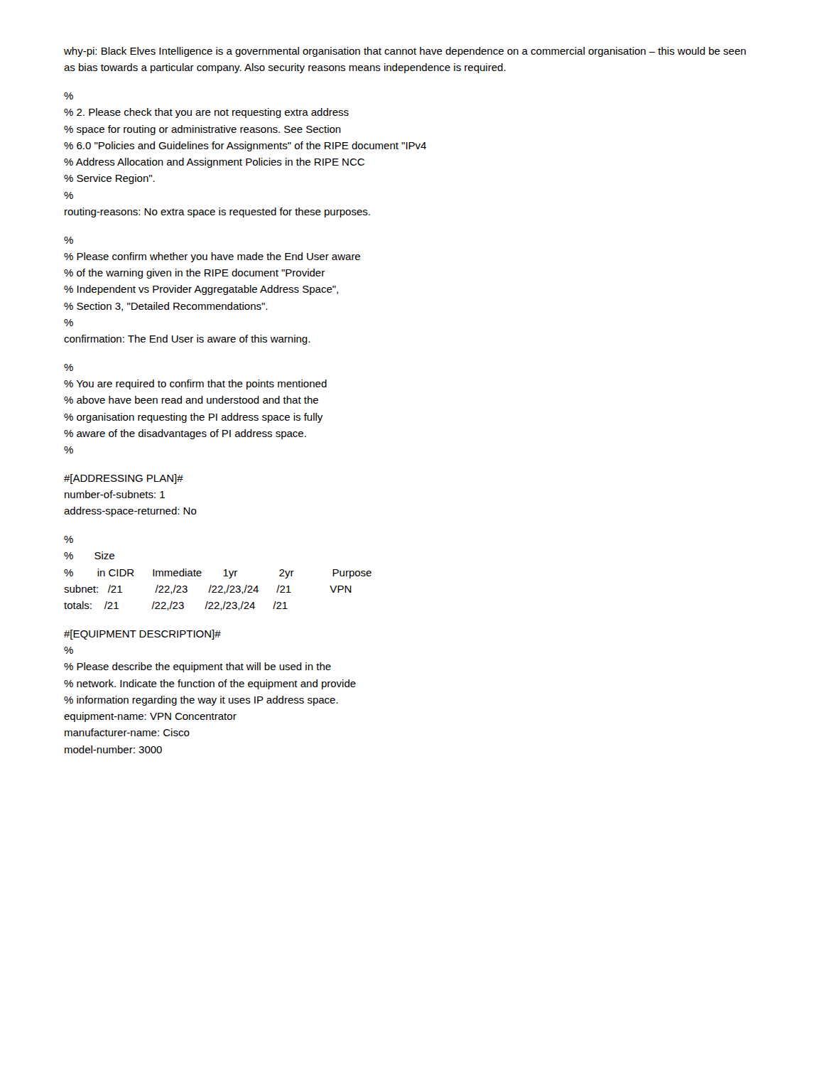why-pi: Black Elves Intelligence is a governmental organisation that cannot have dependence on a commercial organisation – this would be seen as bias towards a particular company. Also security reasons means independence is required.
%
% 2. Please check that you are not requesting extra address
% space for routing or administrative reasons. See Section
% 6.0 "Policies and Guidelines for Assignments" of the RIPE document "IPv4
% Address Allocation and Assignment Policies in the RIPE NCC
% Service Region".
%
routing-reasons: No extra space is requested for these purposes.
%
% Please confirm whether you have made the End User aware
% of the warning given in the RIPE document "Provider
% Independent vs Provider Aggregatable Address Space",
% Section 3, "Detailed Recommendations".
%
confirmation: The End User is aware of this warning.
%
% You are required to confirm that the points mentioned
% above have been read and understood and that the
% organisation requesting the PI address space is fully
% aware of the disadvantages of PI address space.
%
#[ADDRESSING PLAN]#
number-of-subnets: 1
address-space-returned: No
%
%       Size
%        in CIDR      Immediate       1yr              2yr             Purpose
subnet:   /21           /22,/23       /22,/23,/24      /21             VPN
totals:    /21           /22,/23       /22,/23,/24      /21
#[EQUIPMENT DESCRIPTION]#
%
% Please describe the equipment that will be used in the
% network. Indicate the function of the equipment and provide
% information regarding the way it uses IP address space.
equipment-name: VPN Concentrator
manufacturer-name: Cisco
model-number: 3000